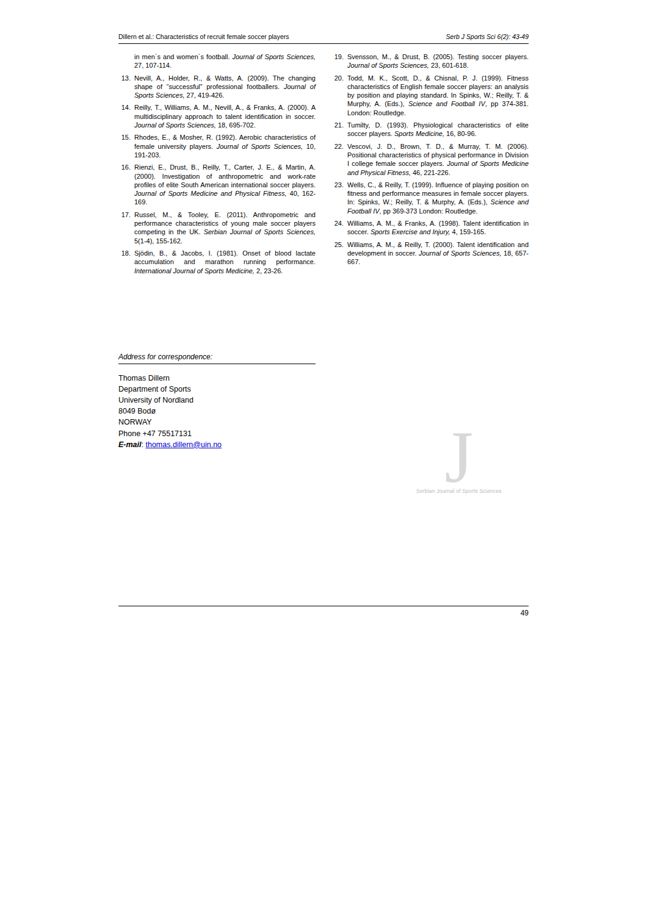Dillern et al.: Characteristics of recruit female soccer players
Serb J Sports Sci 6(2): 43-49
in men`s and women`s football. Journal of Sports Sciences, 27, 107-114.
13. Nevill, A., Holder, R., & Watts, A. (2009). The changing shape of “successful” professional footballers. Journal of Sports Sciences, 27, 419-426.
14. Reilly, T., Williams, A. M., Nevill, A., & Franks, A. (2000). A multidisciplinary approach to talent identification in soccer. Journal of Sports Sciences, 18, 695-702.
15. Rhodes, E., & Mosher, R. (1992). Aerobic characteristics of female university players. Journal of Sports Sciences, 10, 191-203.
16. Rienzi, E., Drust, B., Reilly, T., Carter, J. E., & Martin, A. (2000). Investigation of anthropometric and work-rate profiles of elite South American international soccer players. Journal of Sports Medicine and Physical Fitness, 40, 162-169.
17. Russel, M., & Tooley, E. (2011). Anthropometric and performance characteristics of young male soccer players competing in the UK. Serbian Journal of Sports Sciences, 5(1-4), 155-162.
18. Sjödin, B., & Jacobs, I. (1981). Onset of blood lactate accumulation and marathon running performance. International Journal of Sports Medicine, 2, 23-26.
19. Svensson, M., & Drust, B. (2005). Testing soccer players. Journal of Sports Sciences, 23, 601-618.
20. Todd, M. K., Scott, D., & Chisnal, P. J. (1999). Fitness characteristics of English female soccer players: an analysis by position and playing standard. In Spinks, W.; Reilly, T. & Murphy, A. (Eds.), Science and Football IV, pp 374-381. London: Routledge.
21. Tumilty, D. (1993). Physiological characteristics of elite soccer players. Sports Medicine, 16, 80-96.
22. Vescovi, J. D., Brown, T. D., & Murray, T. M. (2006). Positional characteristics of physical performance in Division I college female soccer players. Journal of Sports Medicine and Physical Fitness, 46, 221-226.
23. Wells, C., & Reilly, T. (1999). Influence of playing position on fitness and performance measures in female soccer players. In: Spinks, W.; Reilly, T. & Murphy, A. (Eds.), Science and Football IV, pp 369-373 London: Routledge.
24. Williams, A. M., & Franks, A. (1998). Talent identification in soccer. Sports Exercise and Injury, 4, 159-165.
25. Williams, A. M., & Reilly, T. (2000). Talent identification and development in soccer. Journal of Sports Sciences, 18, 657-667.
Address for correspondence:
Thomas Dillern
Department of Sports
University of Nordland
8049 Bodø
NORWAY
Phone +47 75517131
E-mail: thomas.dillern@uin.no
J
Serbian Journal of Sports Sciences
49